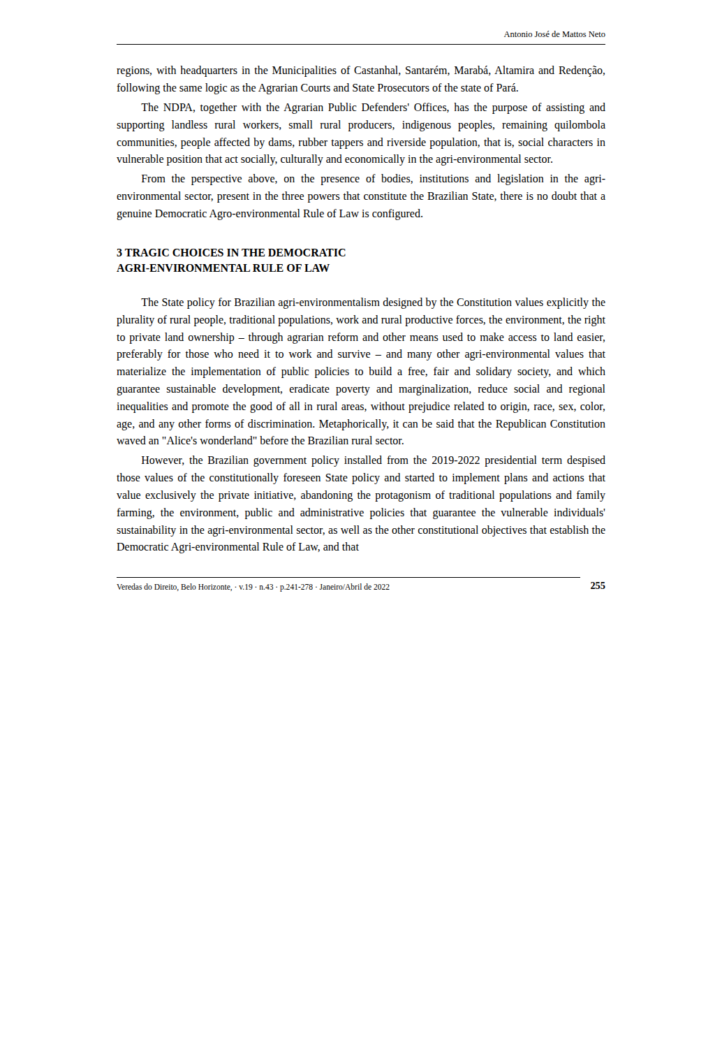Antonio José de Mattos Neto
regions, with headquarters in the Municipalities of Castanhal, Santarém, Marabá, Altamira and Redenção, following the same logic as the Agrarian Courts and State Prosecutors of the state of Pará.
The NDPA, together with the Agrarian Public Defenders' Offices, has the purpose of assisting and supporting landless rural workers, small rural producers, indigenous peoples, remaining quilombola communities, people affected by dams, rubber tappers and riverside population, that is, social characters in vulnerable position that act socially, culturally and economically in the agri-environmental sector.
From the perspective above, on the presence of bodies, institutions and legislation in the agri-environmental sector, present in the three powers that constitute the Brazilian State, there is no doubt that a genuine Democratic Agro-environmental Rule of Law is configured.
3 Tragic choices in the Democratic
Agri-environmental Rule of Law
The State policy for Brazilian agri-environmentalism designed by the Constitution values explicitly the plurality of rural people, traditional populations, work and rural productive forces, the environment, the right to private land ownership – through agrarian reform and other means used to make access to land easier, preferably for those who need it to work and survive – and many other agri-environmental values that materialize the implementation of public policies to build a free, fair and solidary society, and which guarantee sustainable development, eradicate poverty and marginalization, reduce social and regional inequalities and promote the good of all in rural areas, without prejudice related to origin, race, sex, color, age, and any other forms of discrimination. Metaphorically, it can be said that the Republican Constitution waved an "Alice's wonderland" before the Brazilian rural sector.
However, the Brazilian government policy installed from the 2019-2022 presidential term despised those values of the constitutionally foreseen State policy and started to implement plans and actions that value exclusively the private initiative, abandoning the protagonism of traditional populations and family farming, the environment, public and administrative policies that guarantee the vulnerable individuals' sustainability in the agri-environmental sector, as well as the other constitutional objectives that establish the Democratic Agri-environmental Rule of Law, and that
Veredas do Direito, Belo Horizonte, · v.19 · n.43 · p.241-278 · Janeiro/Abril de 2022
255